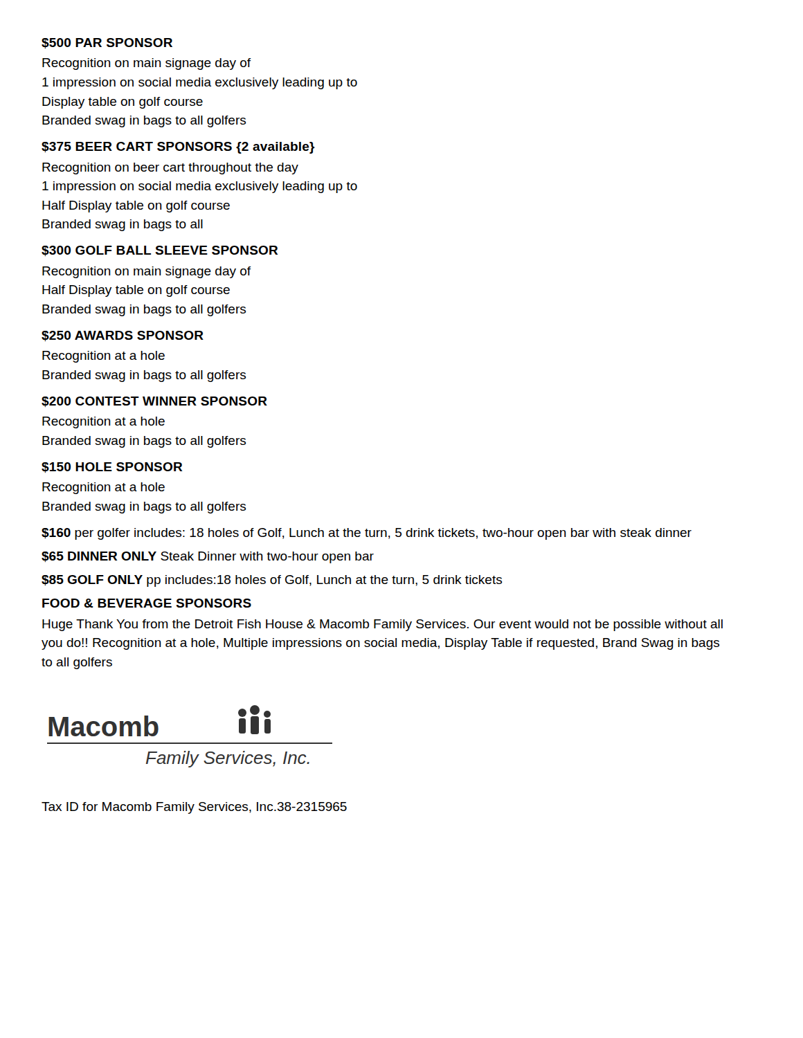$500 PAR SPONSOR
Recognition on main signage day of
1 impression on social media exclusively leading up to
Display table on golf course
Branded swag in bags to all golfers
$375 BEER CART SPONSORS {2 available}
Recognition on beer cart throughout the day
1 impression on social media exclusively leading up to
Half Display table on golf course
Branded swag in bags to all
$300 GOLF BALL SLEEVE SPONSOR
Recognition on main signage day of
Half Display table on golf course
Branded swag in bags to all golfers
$250 AWARDS SPONSOR
Recognition at a hole
Branded swag in bags to all golfers
$200 CONTEST WINNER SPONSOR
Recognition at a hole
Branded swag in bags to all golfers
$150 HOLE SPONSOR
Recognition at a hole
Branded swag in bags to all golfers
$160 per golfer includes: 18 holes of Golf, Lunch at the turn, 5 drink tickets, two-hour open bar with steak dinner
$65 DINNER ONLY Steak Dinner with two-hour open bar
$85 GOLF ONLY pp includes:18 holes of Golf, Lunch at the turn, 5 drink tickets
FOOD & BEVERAGE SPONSORS
Huge Thank You from the Detroit Fish House & Macomb Family Services. Our event would not be possible without all you do!! Recognition at a hole, Multiple impressions on social media, Display Table if requested, Brand Swag in bags to all golfers
Tax ID for Macomb Family Services, Inc.38-2315965